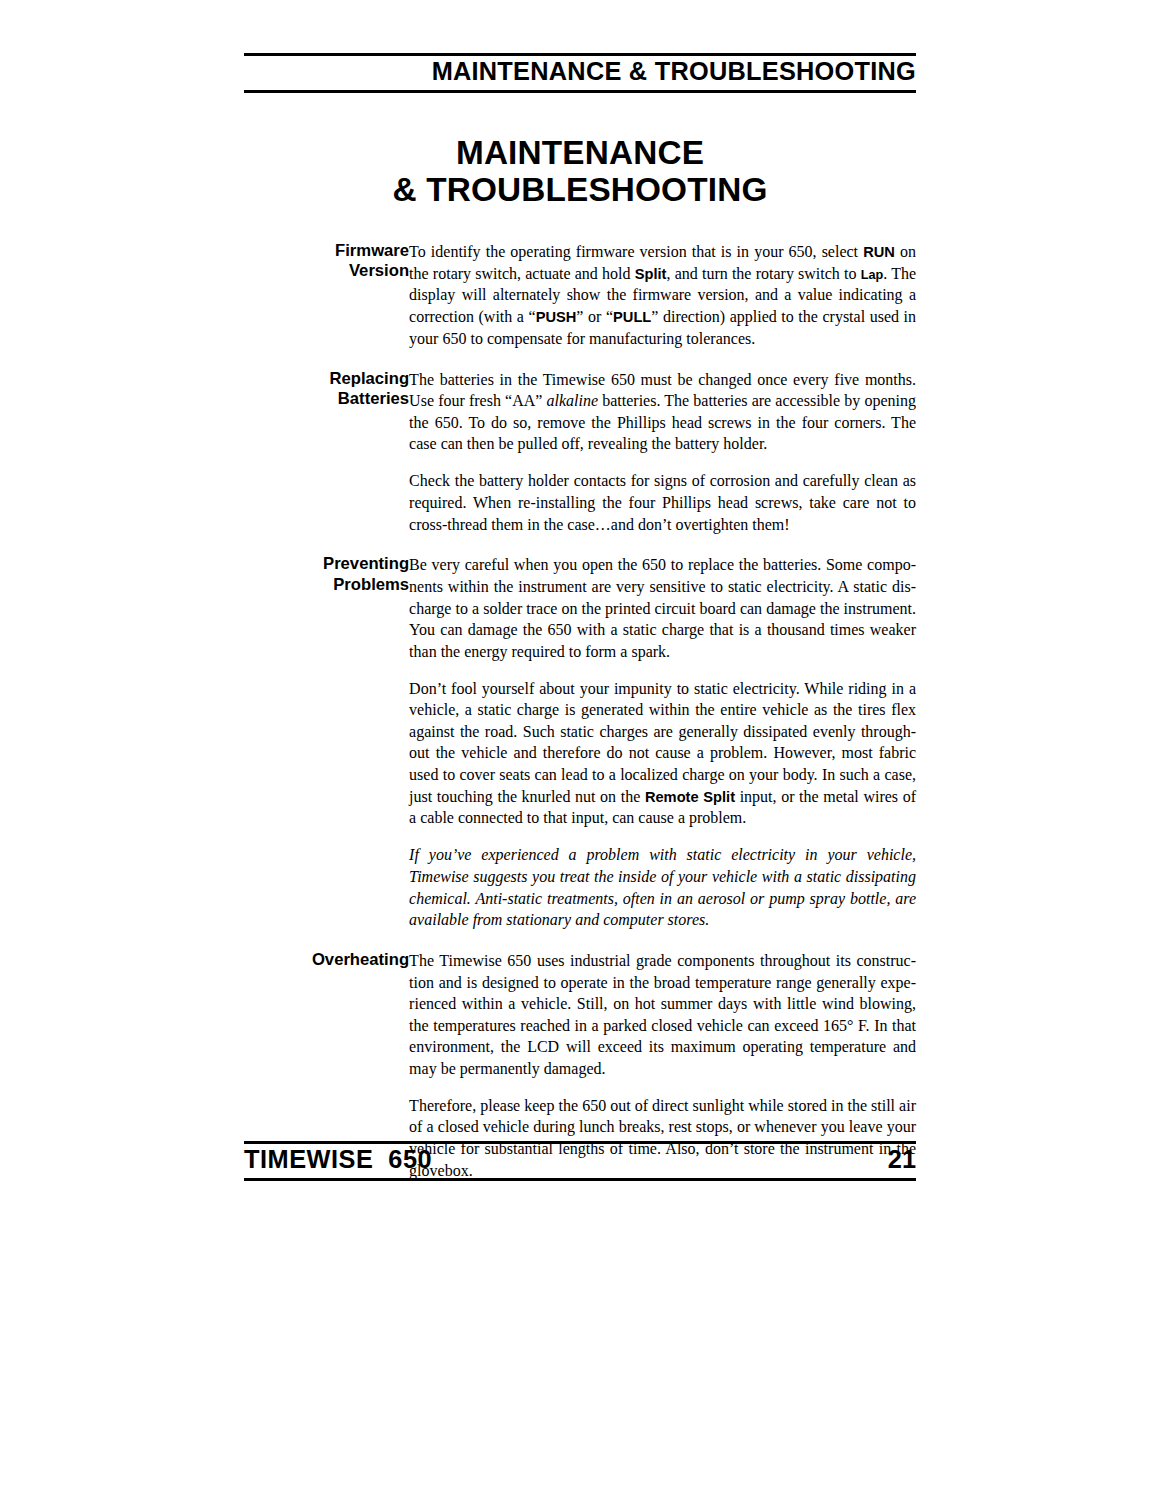MAINTENANCE & TROUBLESHOOTING
MAINTENANCE
& TROUBLESHOOTING
| Firmware Version | To identify the operating firmware version that is in your 650, select RUN on the rotary switch, actuate and hold Split , and turn the rotary switch to Lap . The display will alternately show the firmware version, and a value indicating a correction (with a “ PUSH ” or “ PULL ” direction) applied to the crystal used in your 650 to compensate for manufacturing tolerances. |
| Replacing Batteries | The batteries in the Timewise 650 must be changed once every five months. Use four fresh “AA” alkaline batteries. The batteries are accessible by opening the 650. To do so, remove the Phillips head screws in the four corners. The case can then be pulled off, revealing the battery holder. Check the battery holder contacts for signs of corrosion and carefully clean as required. When re-installing the four Phillips head screws, take care not to cross-thread them in the case…and don’t overtighten them! |
| Preventing Problems | Be very careful when you open the 650 to replace the batteries. Some components within the instrument are very sensitive to static electricity. A static discharge to a solder trace on the printed circuit board can damage the instrument. You can damage the 650 with a static charge that is a thousand times weaker than the energy required to form a spark. Don’t fool yourself about your impunity to static electricity. While riding in a vehicle, a static charge is generated within the entire vehicle as the tires flex against the road. Such static charges are generally dissipated evenly throughout the vehicle and therefore do not cause a problem. However, most fabric used to cover seats can lead to a localized charge on your body. In such a case, just touching the knurled nut on the Remote Split input, or the metal wires of a cable connected to that input, can cause a problem. If you’ve experienced a problem with static electricity in your vehicle, Timewise suggests you treat the inside of your vehicle with a static dissipating chemical. Anti-static treatments, often in an aerosol or pump spray bottle, are available from stationary and computer stores. |
| Overheating | The Timewise 650 uses industrial grade components throughout its construction and is designed to operate in the broad temperature range generally experienced within a vehicle. Still, on hot summer days with little wind blowing, the temperatures reached in a parked closed vehicle can exceed 165° F. In that environment, the LCD will exceed its maximum operating temperature and may be permanently damaged. Therefore, please keep the 650 out of direct sunlight while stored in the still air of a closed vehicle during lunch breaks, rest stops, or whenever you leave your vehicle for substantial lengths of time. Also, don’t store the instrument in the glovebox. |
TIMEWISE 650 21